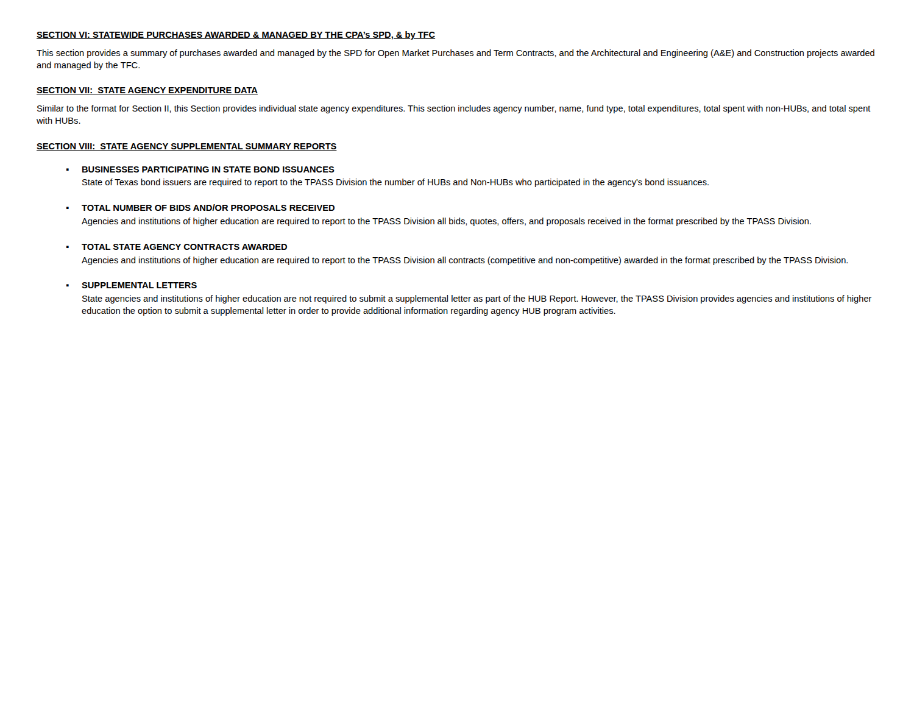SECTION VI: STATEWIDE PURCHASES AWARDED & MANAGED BY THE CPA’s SPD, & by TFC
This section provides a summary of purchases awarded and managed by the SPD for Open Market Purchases and Term Contracts, and the Architectural and Engineering (A&E) and Construction projects awarded and managed by the TFC.
SECTION VII: STATE AGENCY EXPENDITURE DATA
Similar to the format for Section II, this Section provides individual state agency expenditures. This section includes agency number, name, fund type, total expenditures, total spent with non-HUBs, and total spent with HUBs.
SECTION VIII: STATE AGENCY SUPPLEMENTAL SUMMARY REPORTS
BUSINESSES PARTICIPATING IN STATE BOND ISSUANCES State of Texas bond issuers are required to report to the TPASS Division the number of HUBs and Non-HUBs who participated in the agency's bond issuances.
TOTAL NUMBER OF BIDS AND/OR PROPOSALS RECEIVED Agencies and institutions of higher education are required to report to the TPASS Division all bids, quotes, offers, and proposals received in the format prescribed by the TPASS Division.
TOTAL STATE AGENCY CONTRACTS AWARDED Agencies and institutions of higher education are required to report to the TPASS Division all contracts (competitive and non-competitive) awarded in the format prescribed by the TPASS Division.
SUPPLEMENTAL LETTERS State agencies and institutions of higher education are not required to submit a supplemental letter as part of the HUB Report. However, the TPASS Division provides agencies and institutions of higher education the option to submit a supplemental letter in order to provide additional information regarding agency HUB program activities.